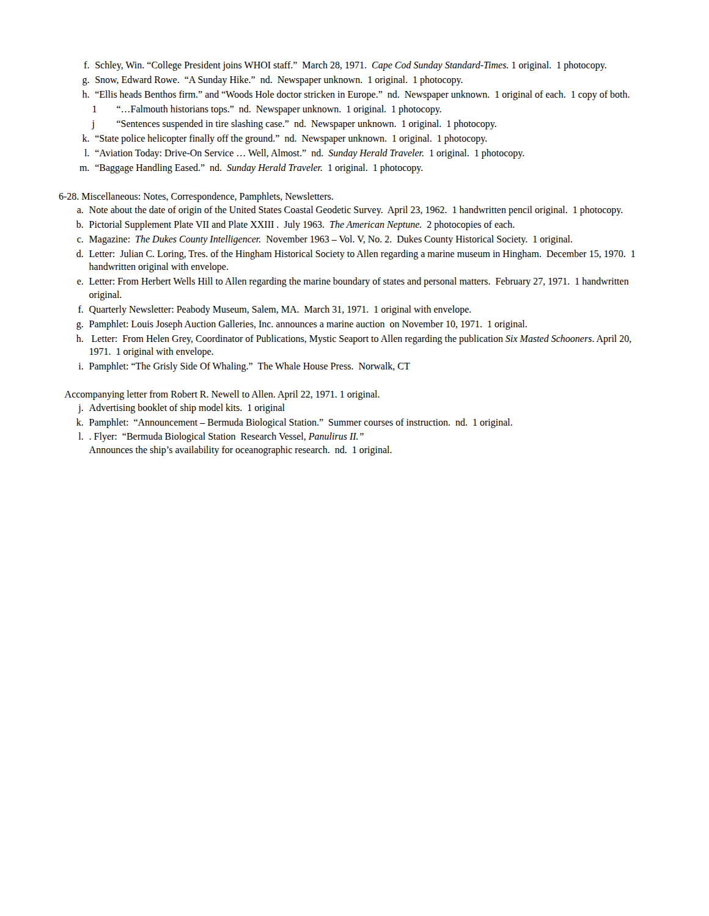Schley, Win. “College President joins WHOI staff.” March 28, 1971. Cape Cod Sunday Standard-Times. 1 original. 1 photocopy.
Snow, Edward Rowe. “A Sunday Hike.” nd. Newspaper unknown. 1 original. 1 photocopy.
“Ellis heads Benthos firm.” and “Woods Hole doctor stricken in Europe.” nd. Newspaper unknown. 1 original of each. 1 copy of both.
1 “…Falmouth historians tops.” nd. Newspaper unknown. 1 original. 1 photocopy.
j “Sentences suspended in tire slashing case.” nd. Newspaper unknown. 1 original. 1 photocopy.
“State police helicopter finally off the ground.” nd. Newspaper unknown. 1 original. 1 photocopy.
“Aviation Today: Drive-On Service … Well, Almost.” nd. Sunday Herald Traveler. 1 original. 1 photocopy.
“Baggage Handling Eased.” nd. Sunday Herald Traveler. 1 original. 1 photocopy.
6-28. Miscellaneous: Notes, Correspondence, Pamphlets, Newsletters.
Note about the date of origin of the United States Coastal Geodetic Survey. April 23, 1962. 1 handwritten pencil original. 1 photocopy.
Pictorial Supplement Plate VII and Plate XXIII . July 1963. The American Neptune. 2 photocopies of each.
Magazine: The Dukes County Intelligencer. November 1963 – Vol. V, No. 2. Dukes County Historical Society. 1 original.
Letter: Julian C. Loring, Tres. of the Hingham Historical Society to Allen regarding a marine museum in Hingham. December 15, 1970. 1 handwritten original with envelope.
Letter: From Herbert Wells Hill to Allen regarding the marine boundary of states and personal matters. February 27, 1971. 1 handwritten original.
Quarterly Newsletter: Peabody Museum, Salem, MA. March 31, 1971. 1 original with envelope.
Pamphlet: Louis Joseph Auction Galleries, Inc. announces a marine auction on November 10, 1971. 1 original.
Letter: From Helen Grey, Coordinator of Publications, Mystic Seaport to Allen regarding the publication Six Masted Schooners. April 20, 1971. 1 original with envelope.
Pamphlet: “The Grisly Side Of Whaling.” The Whale House Press. Norwalk, CT
Accompanying letter from Robert R. Newell to Allen. April 22, 1971. 1 original.
Advertising booklet of ship model kits. 1 original
Pamphlet: “Announcement – Bermuda Biological Station.” Summer courses of instruction. nd. 1 original.
. Flyer: “Bermuda Biological Station Research Vessel, Panulirus II.”
Announces the ship’s availability for oceanographic research. nd. 1 original.